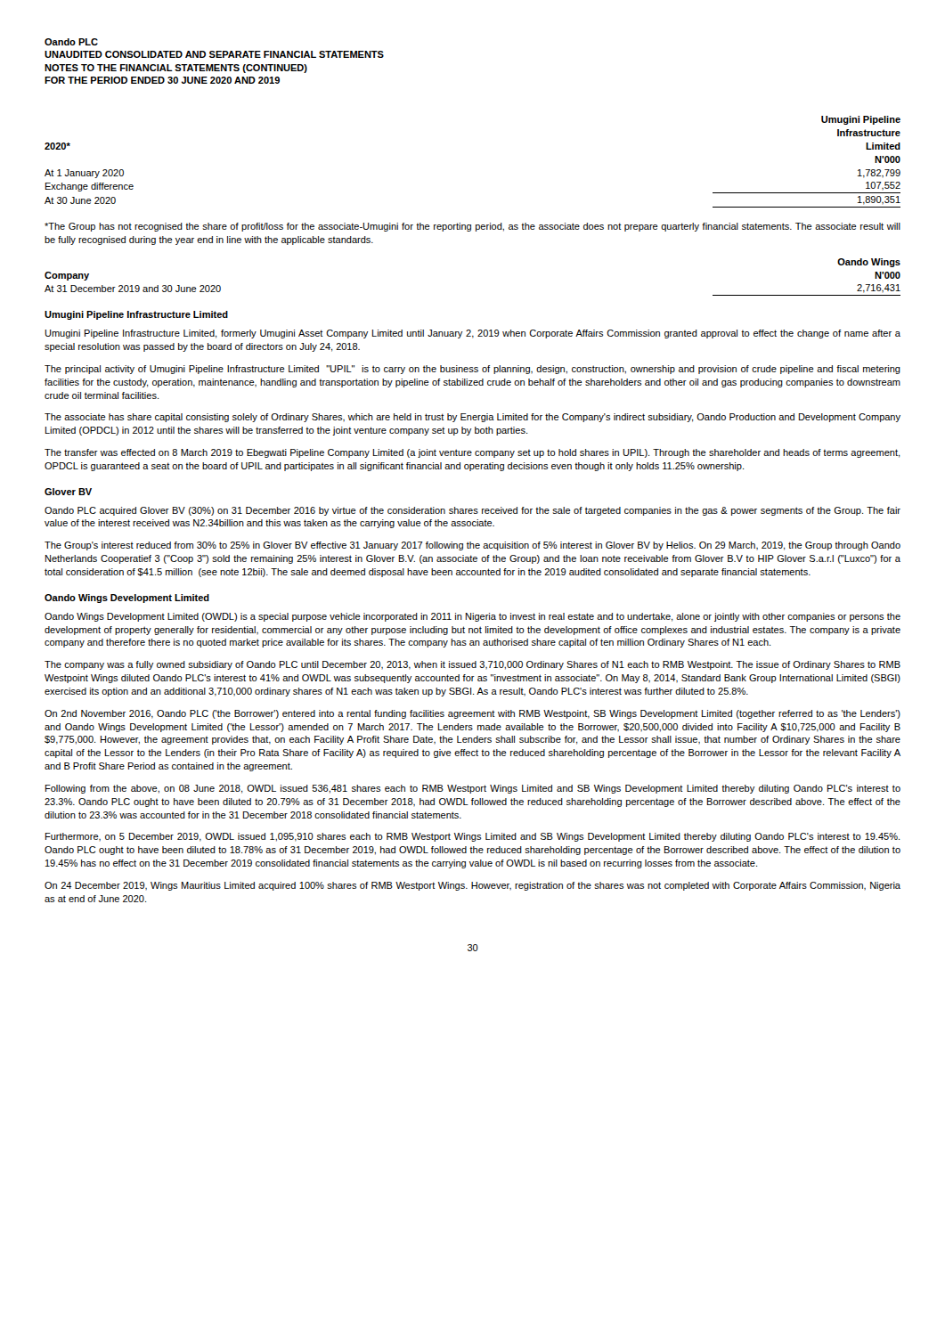Oando PLC
UNAUDITED CONSOLIDATED AND SEPARATE FINANCIAL STATEMENTS
NOTES TO THE FINANCIAL STATEMENTS (CONTINUED)
FOR THE PERIOD ENDED 30 JUNE 2020 AND 2019
| | Umugini Pipeline |
| | Infrastructure |
| 2020* | Limited |
| | N'000 |
| At 1 January 2020 | 1,782,799 |
| Exchange difference | 107,552 |
| At 30 June 2020 | 1,890,351 |
*The Group has not recognised the share of profit/loss for the associate-Umugini for the reporting period, as the associate does not prepare quarterly financial statements. The associate result will be fully recognised during the year end in line with the applicable standards.
| | Oando Wings |
| Company | N'000 |
| At 31 December 2019 and 30 June 2020 | 2,716,431 |
Umugini Pipeline Infrastructure Limited
Umugini Pipeline Infrastructure Limited, formerly Umugini Asset Company Limited until January 2, 2019 when Corporate Affairs Commission granted approval to effect the change of name after a special resolution was passed by the board of directors on July 24, 2018.
The principal activity of Umugini Pipeline Infrastructure Limited "UPIL" is to carry on the business of planning, design, construction, ownership and provision of crude pipeline and fiscal metering facilities for the custody, operation, maintenance, handling and transportation by pipeline of stabilized crude on behalf of the shareholders and other oil and gas producing companies to downstream crude oil terminal facilities.
The associate has share capital consisting solely of Ordinary Shares, which are held in trust by Energia Limited for the Company's indirect subsidiary, Oando Production and Development Company Limited (OPDCL) in 2012 until the shares will be transferred to the joint venture company set up by both parties.
The transfer was effected on 8 March 2019 to Ebegwati Pipeline Company Limited (a joint venture company set up to hold shares in UPIL). Through the shareholder and heads of terms agreement, OPDCL is guaranteed a seat on the board of UPIL and participates in all significant financial and operating decisions even though it only holds 11.25% ownership.
Glover BV
Oando PLC acquired Glover BV (30%) on 31 December 2016 by virtue of the consideration shares received for the sale of targeted companies in the gas & power segments of the Group. The fair value of the interest received was N2.34billion and this was taken as the carrying value of the associate.
The Group's interest reduced from 30% to 25% in Glover BV effective 31 January 2017 following the acquisition of 5% interest in Glover BV by Helios. On 29 March, 2019, the Group through Oando Netherlands Cooperatief 3 ("Coop 3") sold the remaining 25% interest in Glover B.V. (an associate of the Group) and the loan note receivable from Glover B.V to HIP Glover S.a.r.l ("Luxco") for a total consideration of $41.5 million (see note 12bii). The sale and deemed disposal have been accounted for in the 2019 audited consolidated and separate financial statements.
Oando Wings Development Limited
Oando Wings Development Limited (OWDL) is a special purpose vehicle incorporated in 2011 in Nigeria to invest in real estate and to undertake, alone or jointly with other companies or persons the development of property generally for residential, commercial or any other purpose including but not limited to the development of office complexes and industrial estates. The company is a private company and therefore there is no quoted market price available for its shares. The company has an authorised share capital of ten million Ordinary Shares of N1 each.
The company was a fully owned subsidiary of Oando PLC until December 20, 2013, when it issued 3,710,000 Ordinary Shares of N1 each to RMB Westpoint. The issue of Ordinary Shares to RMB Westpoint Wings diluted Oando PLC's interest to 41% and OWDL was subsequently accounted for as "investment in associate". On May 8, 2014, Standard Bank Group International Limited (SBGI) exercised its option and an additional 3,710,000 ordinary shares of N1 each was taken up by SBGI. As a result, Oando PLC's interest was further diluted to 25.8%.
On 2nd November 2016, Oando PLC ('the Borrower') entered into a rental funding facilities agreement with RMB Westpoint, SB Wings Development Limited (together referred to as 'the Lenders') and Oando Wings Development Limited ('the Lessor') amended on 7 March 2017. The Lenders made available to the Borrower, $20,500,000 divided into Facility A $10,725,000 and Facility B $9,775,000. However, the agreement provides that, on each Facility A Profit Share Date, the Lenders shall subscribe for, and the Lessor shall issue, that number of Ordinary Shares in the share capital of the Lessor to the Lenders (in their Pro Rata Share of Facility A) as required to give effect to the reduced shareholding percentage of the Borrower in the Lessor for the relevant Facility A and B Profit Share Period as contained in the agreement.
Following from the above, on 08 June 2018, OWDL issued 536,481 shares each to RMB Westport Wings Limited and SB Wings Development Limited thereby diluting Oando PLC's interest to 23.3%. Oando PLC ought to have been diluted to 20.79% as of 31 December 2018, had OWDL followed the reduced shareholding percentage of the Borrower described above. The effect of the dilution to 23.3% was accounted for in the 31 December 2018 consolidated financial statements.
Furthermore, on 5 December 2019, OWDL issued 1,095,910 shares each to RMB Westport Wings Limited and SB Wings Development Limited thereby diluting Oando PLC's interest to 19.45%. Oando PLC ought to have been diluted to 18.78% as of 31 December 2019, had OWDL followed the reduced shareholding percentage of the Borrower described above. The effect of the dilution to 19.45% has no effect on the 31 December 2019 consolidated financial statements as the carrying value of OWDL is nil based on recurring losses from the associate.
On 24 December 2019, Wings Mauritius Limited acquired 100% shares of RMB Westport Wings. However, registration of the shares was not completed with Corporate Affairs Commission, Nigeria as at end of June 2020.
30